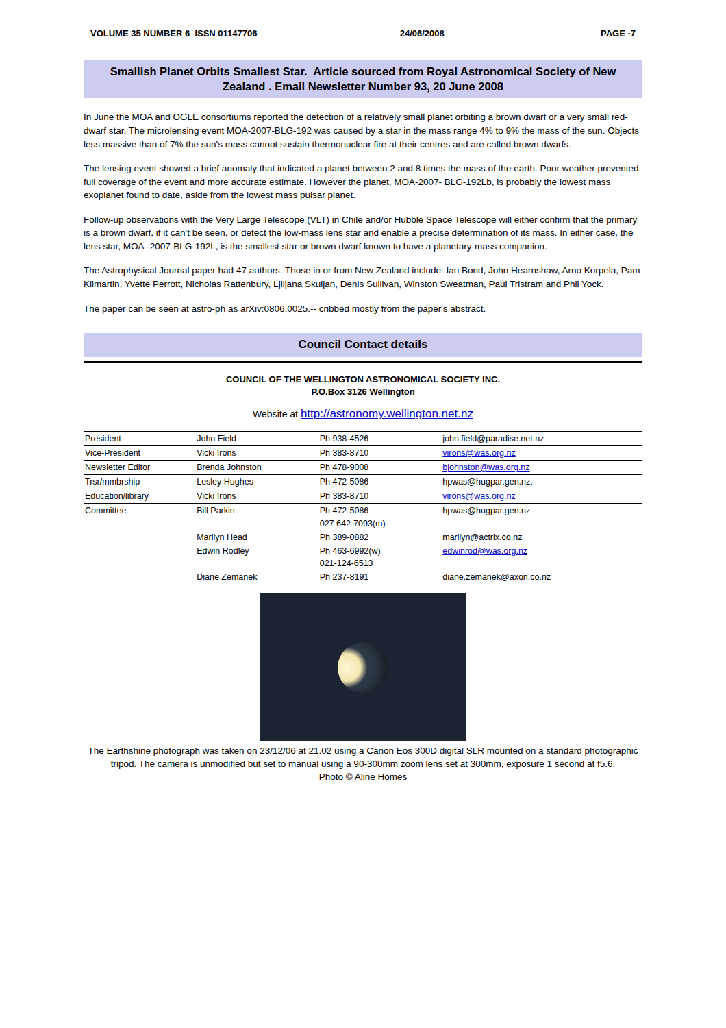VOLUME 35 NUMBER 6 ISSN 01147706 24/06/2008 PAGE -7
Smallish Planet Orbits Smallest Star. Article sourced from Royal Astronomical Society of New Zealand . Email Newsletter Number 93, 20 June 2008
In June the MOA and OGLE consortiums reported the detection of a relatively small planet orbiting a brown dwarf or a very small red-dwarf star. The microlensing event MOA-2007-BLG-192 was caused by a star in the mass range 4% to 9% the mass of the sun. Objects less massive than of 7% the sun's mass cannot sustain thermonuclear fire at their centres and are called brown dwarfs.
The lensing event showed a brief anomaly that indicated a planet between 2 and 8 times the mass of the earth. Poor weather prevented full coverage of the event and more accurate estimate. However the planet, MOA-2007- BLG-192Lb, is probably the lowest mass exoplanet found to date, aside from the lowest mass pulsar planet.
Follow-up observations with the Very Large Telescope (VLT) in Chile and/or Hubble Space Telescope will either confirm that the primary is a brown dwarf, if it can't be seen, or detect the low-mass lens star and enable a precise determination of its mass. In either case, the lens star, MOA- 2007-BLG-192L, is the smallest star or brown dwarf known to have a planetary-mass companion.
The Astrophysical Journal paper had 47 authors. Those in or from New Zealand include: Ian Bond, John Hearnshaw, Arno Korpela, Pam Kilmartin, Yvette Perrott, Nicholas Rattenbury, Ljiljana Skuljan, Denis Sullivan, Winston Sweatman, Paul Tristram and Phil Yock.
The paper can be seen at astro-ph as arXiv:0806.0025.-- cribbed mostly from the paper's abstract.
Council Contact details
COUNCIL OF THE WELLINGTON ASTRONOMICAL SOCIETY INC.
P.O.Box 3126 Wellington
Website at http://astronomy.wellington.net.nz
| President | John Field | Ph 938-4526 | john.field@paradise.net.nz |
| Vice-President | Vicki Irons | Ph 383-8710 | virons@was.org.nz |
| Newsletter Editor | Brenda Johnston | Ph 478-9008 | bjohnston@was.org.nz |
| Trsr/mmbrship | Lesley Hughes | Ph 472-5086 | hpwas@hugpar.gen.nz, |
| Education/library | Vicki Irons | Ph 383-8710 | virons@was.org.nz |
| Committee | Bill Parkin | Ph 472-5086 027 642-7093(m) | hpwas@hugpar.gen.nz |
| | Marilyn Head | Ph 389-0882 | marilyn@actrix.co.nz |
| | Edwin Rodley | Ph 463-6992(w) 021-124-6513 | edwinrod@was.org.nz |
| | Diane Zemanek | Ph 237-8191 | diane.zemanek@axon.co.nz |
The Earthshine photograph was taken on 23/12/06 at 21.02 using a Canon Eos 300D digital SLR mounted on a standard photographic tripod. The camera is unmodified but set to manual using a 90-300mm zoom lens set at 300mm, exposure 1 second at f5.6.
Photo © Aline Homes